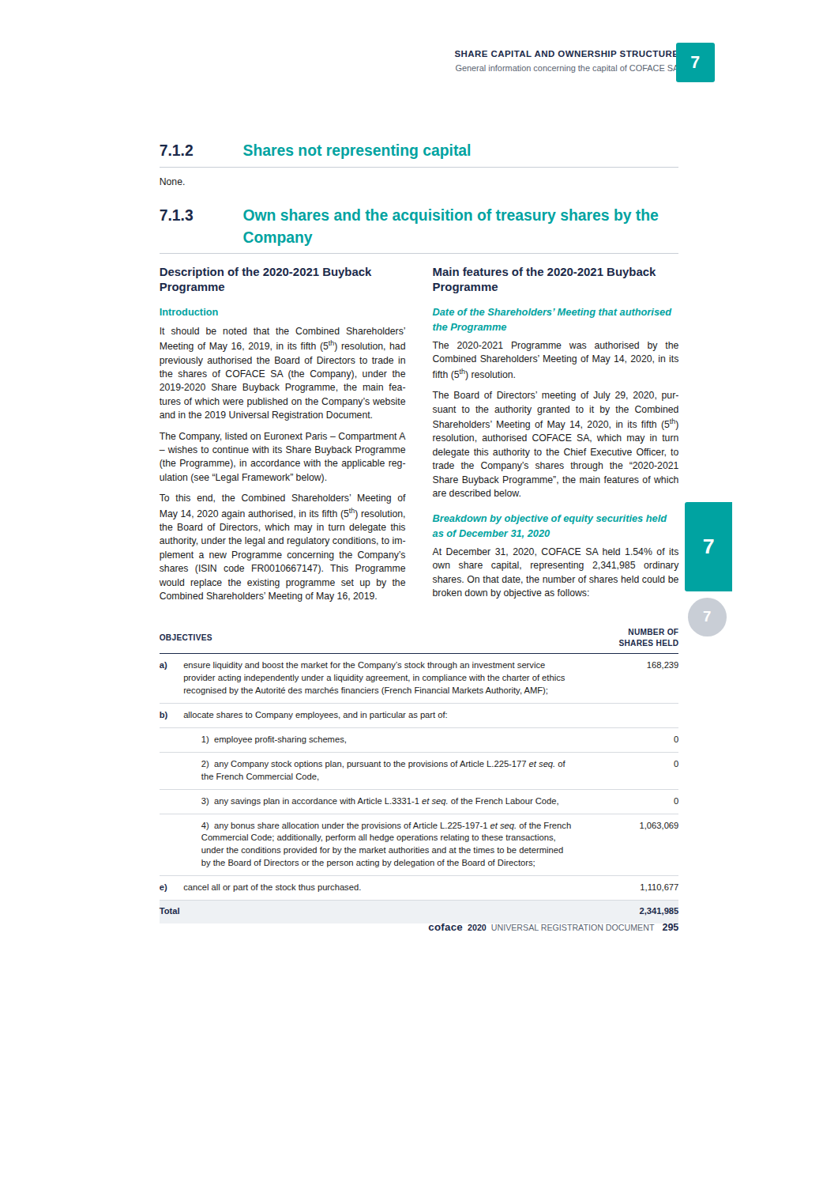7
Share capital and ownership structure
General information concerning the capital of COFACE SA
7.1.2 Shares not representing capital
None.
7.1.3 Own shares and the acquisition of treasury shares by the Company
Description of the 2020-2021 Buyback Programme
Introduction
It should be noted that the Combined Shareholders’ Meeting of May 16, 2019, in its fifth (5th) resolution, had previously authorised the Board of Directors to trade in the shares of COFACE SA (the Company), under the 2019-2020 Share Buyback Programme, the main features of which were published on the Company’s website and in the 2019 Universal Registration Document.
The Company, listed on Euronext Paris – Compartment A – wishes to continue with its Share Buyback Programme (the Programme), in accordance with the applicable regulation (see “Legal Framework” below).
To this end, the Combined Shareholders’ Meeting of May 14, 2020 again authorised, in its fifth (5th) resolution, the Board of Directors, which may in turn delegate this authority, under the legal and regulatory conditions, to implement a new Programme concerning the Company’s shares (ISIN code FR0010667147). This Programme would replace the existing programme set up by the Combined Shareholders’ Meeting of May 16, 2019.
Main features of the 2020-2021 Buyback Programme
Date of the Shareholders’ Meeting that authorised the Programme
The 2020-2021 Programme was authorised by the Combined Shareholders’ Meeting of May 14, 2020, in its fifth (5th) resolution.
The Board of Directors’ meeting of July 29, 2020, pursuant to the authority granted to it by the Combined Shareholders’ Meeting of May 14, 2020, in its fifth (5th) resolution, authorised COFACE SA, which may in turn delegate this authority to the Chief Executive Officer, to trade the Company’s shares through the “2020-2021 Share Buyback Programme”, the main features of which are described below.
Breakdown by objective of equity securities held as of December 31, 2020
At December 31, 2020, COFACE SA held 1.54% of its own share capital, representing 2,341,985 ordinary shares. On that date, the number of shares held could be broken down by objective as follows:
| Objectives | Number of shares held |
| --- | --- |
| a) | ensure liquidity and boost the market for the Company’s stock through an investment service provider acting independently under a liquidity agreement, in compliance with the charter of ethics recognised by the Autorité des marchés financiers (French Financial Markets Authority, AMF); | 168,239 |
| b) | allocate shares to Company employees, and in particular as part of: | |
| | 1) employee profit-sharing schemes, | 0 |
| | 2) any Company stock options plan, pursuant to the provisions of Article L.225-177 et seq. of the French Commercial Code, | 0 |
| | 3) any savings plan in accordance with Article L.3331-1 et seq. of the French Labour Code, | 0 |
| | 4) any bonus share allocation under the provisions of Article L.225-197-1 et seq. of the French Commercial Code; additionally, perform all hedge operations relating to these transactions, under the conditions provided for by the market authorities and at the times to be determined by the Board of Directors or the person acting by delegation of the Board of Directors; | 1,063,069 |
| e) | cancel all or part of the stock thus purchased. | 1,110,677 |
| Total | | 2,341,985 |
7
7
coface 2020 UNIVERSAL REGISTRATION DOCUMENT 295